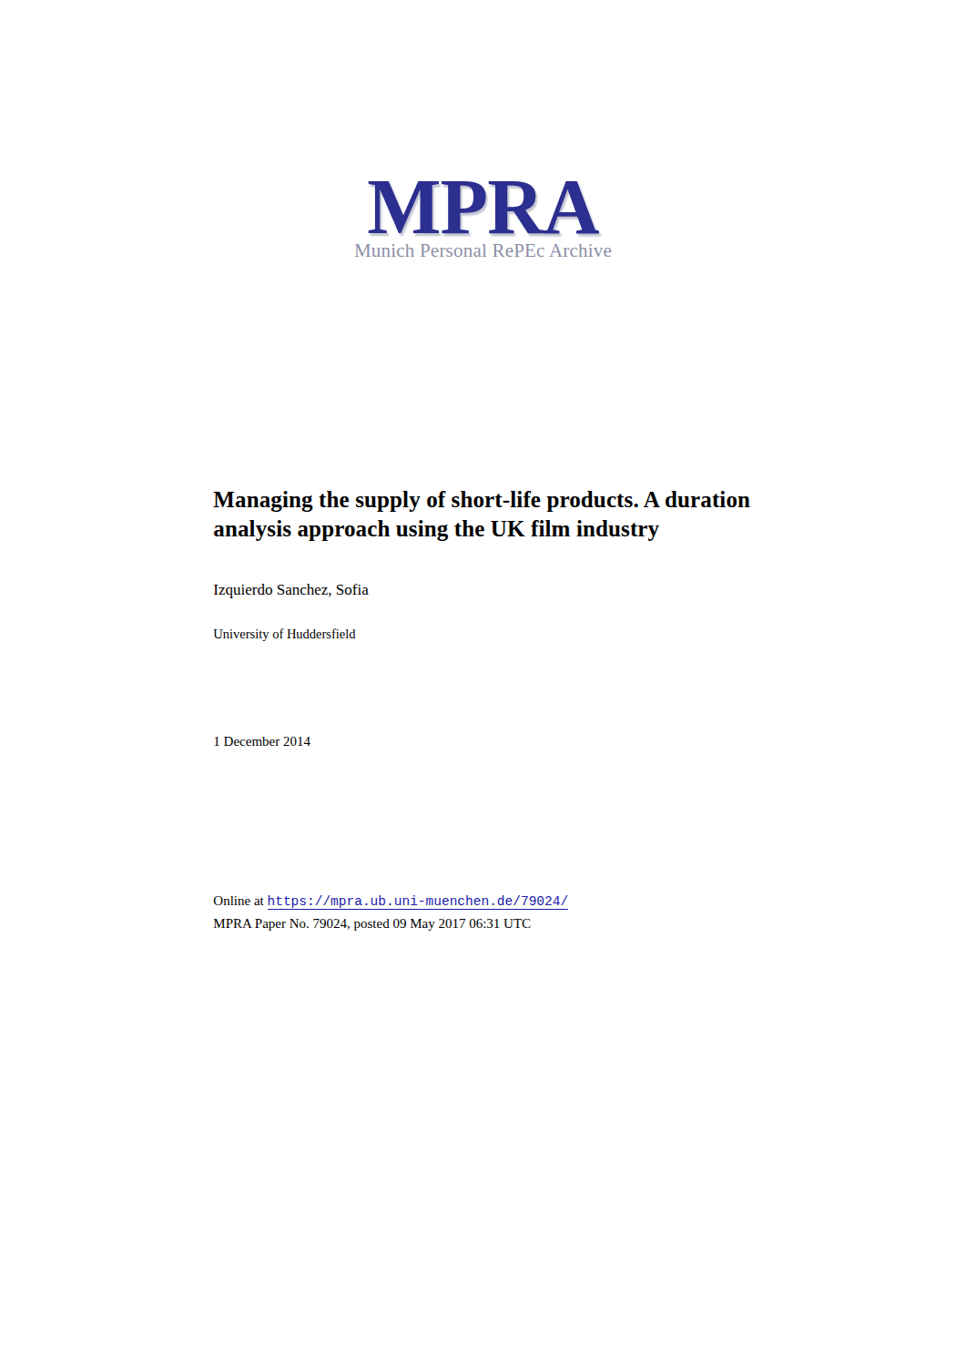MPRA
Munich Personal RePEc Archive
Managing the supply of short-life products. A duration analysis approach using the UK film industry
Izquierdo Sanchez, Sofia
University of Huddersfield
1 December 2014
Online at https://mpra.ub.uni-muenchen.de/79024/
MPRA Paper No. 79024, posted 09 May 2017 06:31 UTC